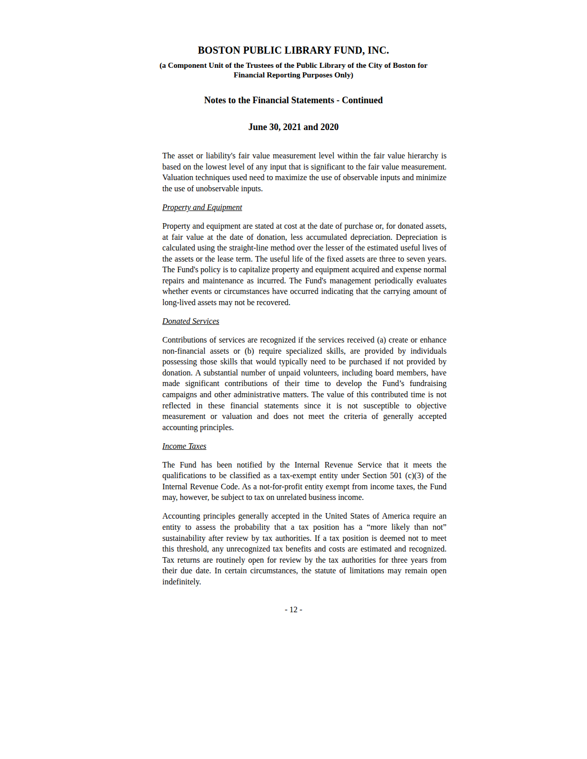BOSTON PUBLIC LIBRARY FUND, INC.
(a Component Unit of the Trustees of the Public Library of the City of Boston for Financial Reporting Purposes Only)
Notes to the Financial Statements - Continued
June 30, 2021 and 2020
The asset or liability's fair value measurement level within the fair value hierarchy is based on the lowest level of any input that is significant to the fair value measurement. Valuation techniques used need to maximize the use of observable inputs and minimize the use of unobservable inputs.
Property and Equipment
Property and equipment are stated at cost at the date of purchase or, for donated assets, at fair value at the date of donation, less accumulated depreciation. Depreciation is calculated using the straight-line method over the lesser of the estimated useful lives of the assets or the lease term. The useful life of the fixed assets are three to seven years. The Fund's policy is to capitalize property and equipment acquired and expense normal repairs and maintenance as incurred. The Fund's management periodically evaluates whether events or circumstances have occurred indicating that the carrying amount of long-lived assets may not be recovered.
Donated Services
Contributions of services are recognized if the services received (a) create or enhance non-financial assets or (b) require specialized skills, are provided by individuals possessing those skills that would typically need to be purchased if not provided by donation. A substantial number of unpaid volunteers, including board members, have made significant contributions of their time to develop the Fund’s fundraising campaigns and other administrative matters. The value of this contributed time is not reflected in these financial statements since it is not susceptible to objective measurement or valuation and does not meet the criteria of generally accepted accounting principles.
Income Taxes
The Fund has been notified by the Internal Revenue Service that it meets the qualifications to be classified as a tax-exempt entity under Section 501 (c)(3) of the Internal Revenue Code. As a not-for-profit entity exempt from income taxes, the Fund may, however, be subject to tax on unrelated business income.
Accounting principles generally accepted in the United States of America require an entity to assess the probability that a tax position has a “more likely than not” sustainability after review by tax authorities. If a tax position is deemed not to meet this threshold, any unrecognized tax benefits and costs are estimated and recognized. Tax returns are routinely open for review by the tax authorities for three years from their due date. In certain circumstances, the statute of limitations may remain open indefinitely.
- 12 -